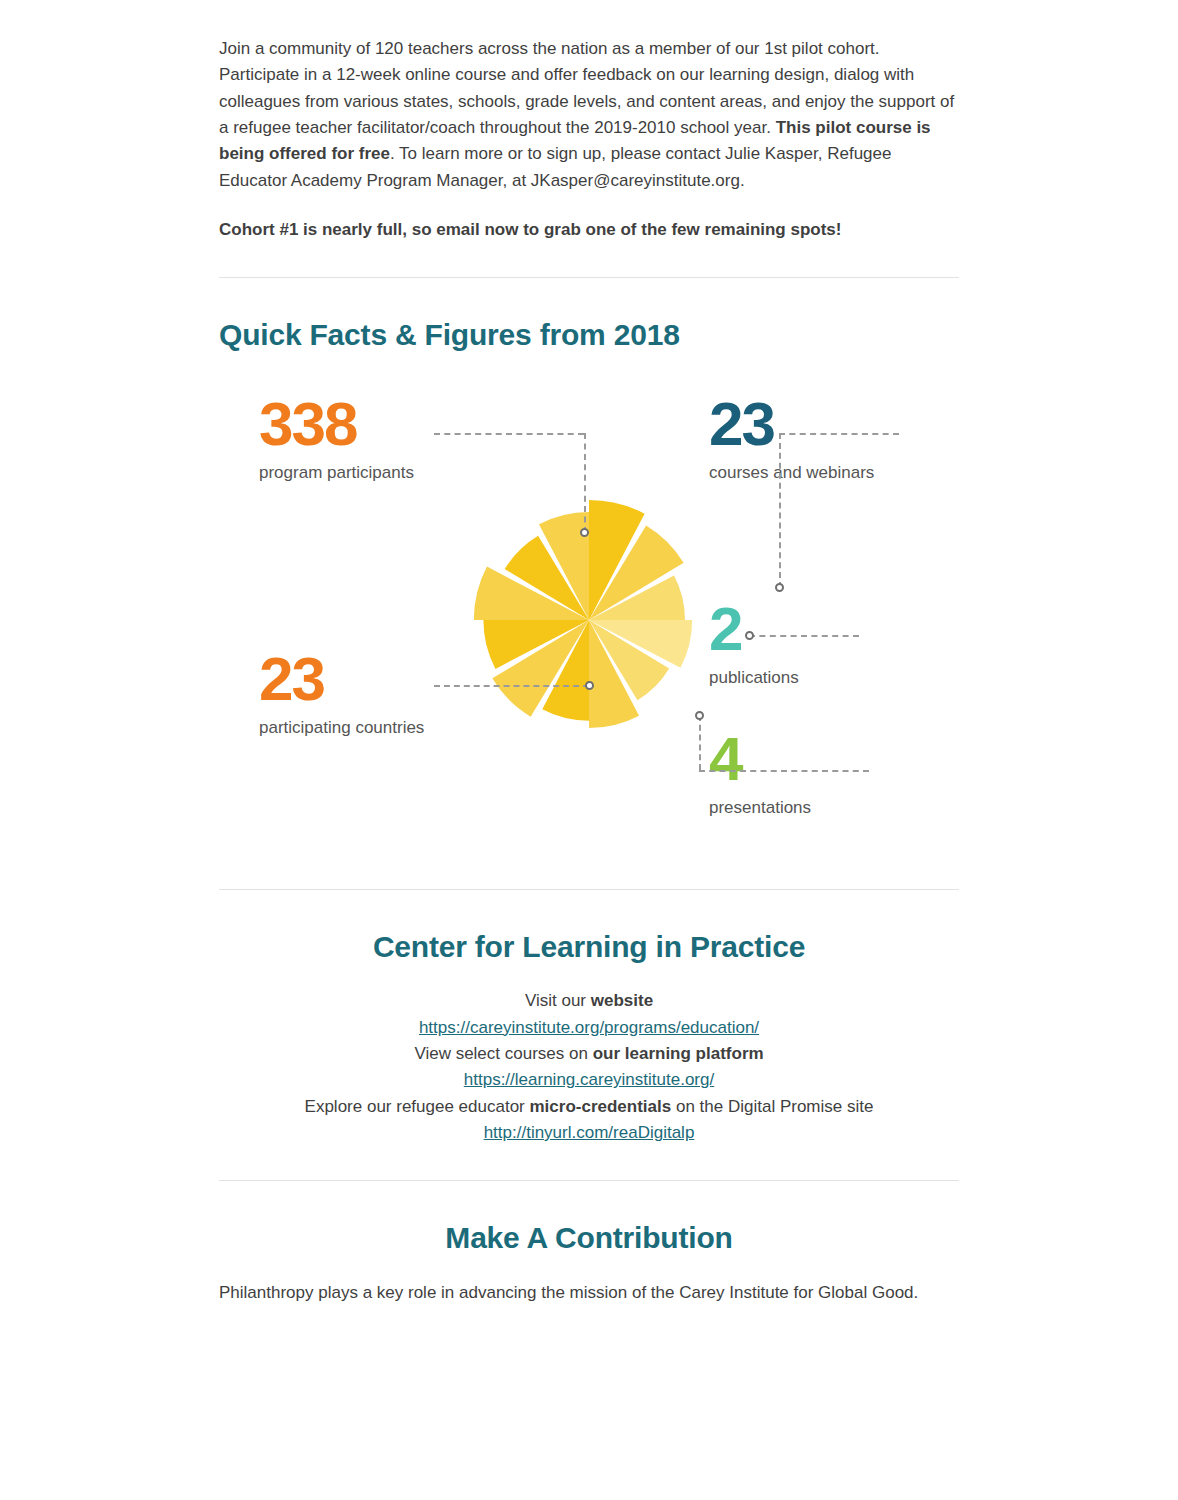Join a community of 120 teachers across the nation as a member of our 1st pilot cohort. Participate in a 12-week online course and offer feedback on our learning design, dialog with colleagues from various states, schools, grade levels, and content areas, and enjoy the support of a refugee teacher facilitator/coach throughout the 2019-2010 school year. This pilot course is being offered for free. To learn more or to sign up, please contact Julie Kasper, Refugee Educator Academy Program Manager, at JKasper@careyinstitute.org.
Cohort #1 is nearly full, so email now to grab one of the few remaining spots!
Quick Facts & Figures from 2018
338 program participants
23 courses and webinars
23 participating countries
2 publications
4 presentations
Center for Learning in Practice
Visit our website
https://careyinstitute.org/programs/education/
View select courses on our learning platform
https://learning.careyinstitute.org/
Explore our refugee educator micro-credentials on the Digital Promise site
http://tinyurl.com/reaDigitalp
Make A Contribution
Philanthropy plays a key role in advancing the mission of the Carey Institute for Global Good.